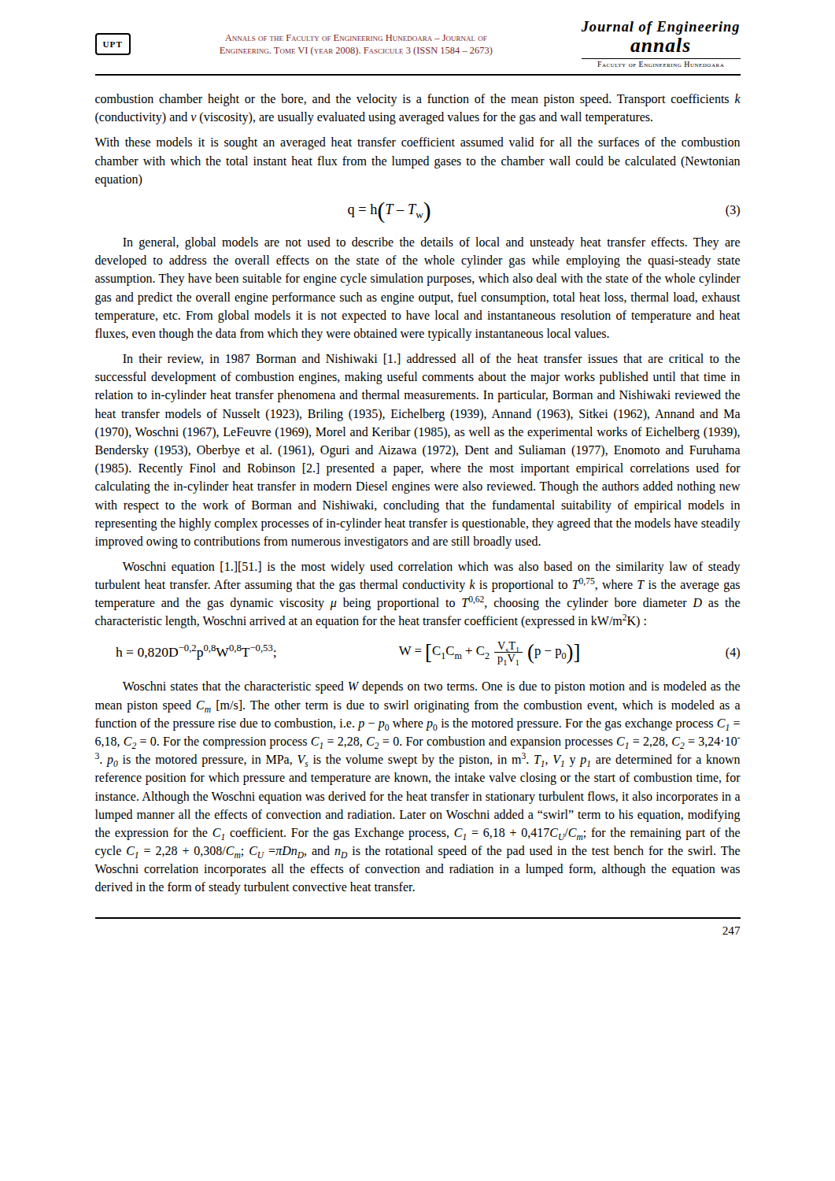UPT
Annals of the Faculty of Engineering Hunedoara – Journal of
Engineering. Tome VI (year 2008). Fascicule 3 (ISSN 1584 – 2673)
Journal of Engineering
annals
Faculty of Engineering Hunedoara
combustion chamber height or the bore, and the velocity is a function of the mean piston speed. Transport coefficients k (conductivity) and ν (viscosity), are usually evaluated using averaged values for the gas and wall temperatures.
With these models it is sought an averaged heat transfer coefficient assumed valid for all the surfaces of the combustion chamber with which the total instant heat flux from the lumped gases to the chamber wall could be calculated (Newtonian equation)
q = h(T – Tw)
(3)
In general, global models are not used to describe the details of local and unsteady heat transfer effects. They are developed to address the overall effects on the state of the whole cylinder gas while employing the quasi-steady state assumption. They have been suitable for engine cycle simulation purposes, which also deal with the state of the whole cylinder gas and predict the overall engine performance such as engine output, fuel consumption, total heat loss, thermal load, exhaust temperature, etc. From global models it is not expected to have local and instantaneous resolution of temperature and heat fluxes, even though the data from which they were obtained were typically instantaneous local values.
In their review, in 1987 Borman and Nishiwaki [1.] addressed all of the heat transfer issues that are critical to the successful development of combustion engines, making useful comments about the major works published until that time in relation to in-cylinder heat transfer phenomena and thermal measurements. In particular, Borman and Nishiwaki reviewed the heat transfer models of Nusselt (1923), Briling (1935), Eichelberg (1939), Annand (1963), Sitkei (1962), Annand and Ma (1970), Woschni (1967), LeFeuvre (1969), Morel and Keribar (1985), as well as the experimental works of Eichelberg (1939), Bendersky (1953), Oberbye et al. (1961), Oguri and Aizawa (1972), Dent and Suliaman (1977), Enomoto and Furuhama (1985). Recently Finol and Robinson [2.] presented a paper, where the most important empirical correlations used for calculating the in-cylinder heat transfer in modern Diesel engines were also reviewed. Though the authors added nothing new with respect to the work of Borman and Nishiwaki, concluding that the fundamental suitability of empirical models in representing the highly complex processes of in-cylinder heat transfer is questionable, they agreed that the models have steadily improved owing to contributions from numerous investigators and are still broadly used.
Woschni equation [1.][51.] is the most widely used correlation which was also based on the similarity law of steady turbulent heat transfer. After assuming that the gas thermal conductivity k is proportional to T0,75, where T is the average gas temperature and the gas dynamic viscosity μ being proportional to T0,62, choosing the cylinder bore diameter D as the characteristic length, Woschni arrived at an equation for the heat transfer coefficient (expressed in kW/m2K) :
h = 0,820D−0,2p0,8W0,8T−0,53;
W = [C1Cm + C2 VsT1 p1V1 (p − p0)]
(4)
Woschni states that the characteristic speed W depends on two terms. One is due to piston motion and is modeled as the mean piston speed Cm [m/s]. The other term is due to swirl originating from the combustion event, which is modeled as a function of the pressure rise due to combustion, i.e. p − p0 where p0 is the motored pressure. For the gas exchange process C1 = 6,18, C2 = 0. For the compression process C1 = 2,28, C2 = 0. For combustion and expansion processes C1 = 2,28, C2 = 3,24·10-3. p0 is the motored pressure, in MPa, Vs is the volume swept by the piston, in m3. T1, V1 y p1 are determined for a known reference position for which pressure and temperature are known, the intake valve closing or the start of combustion time, for instance. Although the Woschni equation was derived for the heat transfer in stationary turbulent flows, it also incorporates in a lumped manner all the effects of convection and radiation. Later on Woschni added a “swirl” term to his equation, modifying the expression for the C1 coefficient. For the gas Exchange process, C1 = 6,18 + 0,417CU/Cm; for the remaining part of the cycle C1 = 2,28 + 0,308/Cm; CU =πDnD, and nD is the rotational speed of the pad used in the test bench for the swirl. The Woschni correlation incorporates all the effects of convection and radiation in a lumped form, although the equation was derived in the form of steady turbulent convective heat transfer.
247